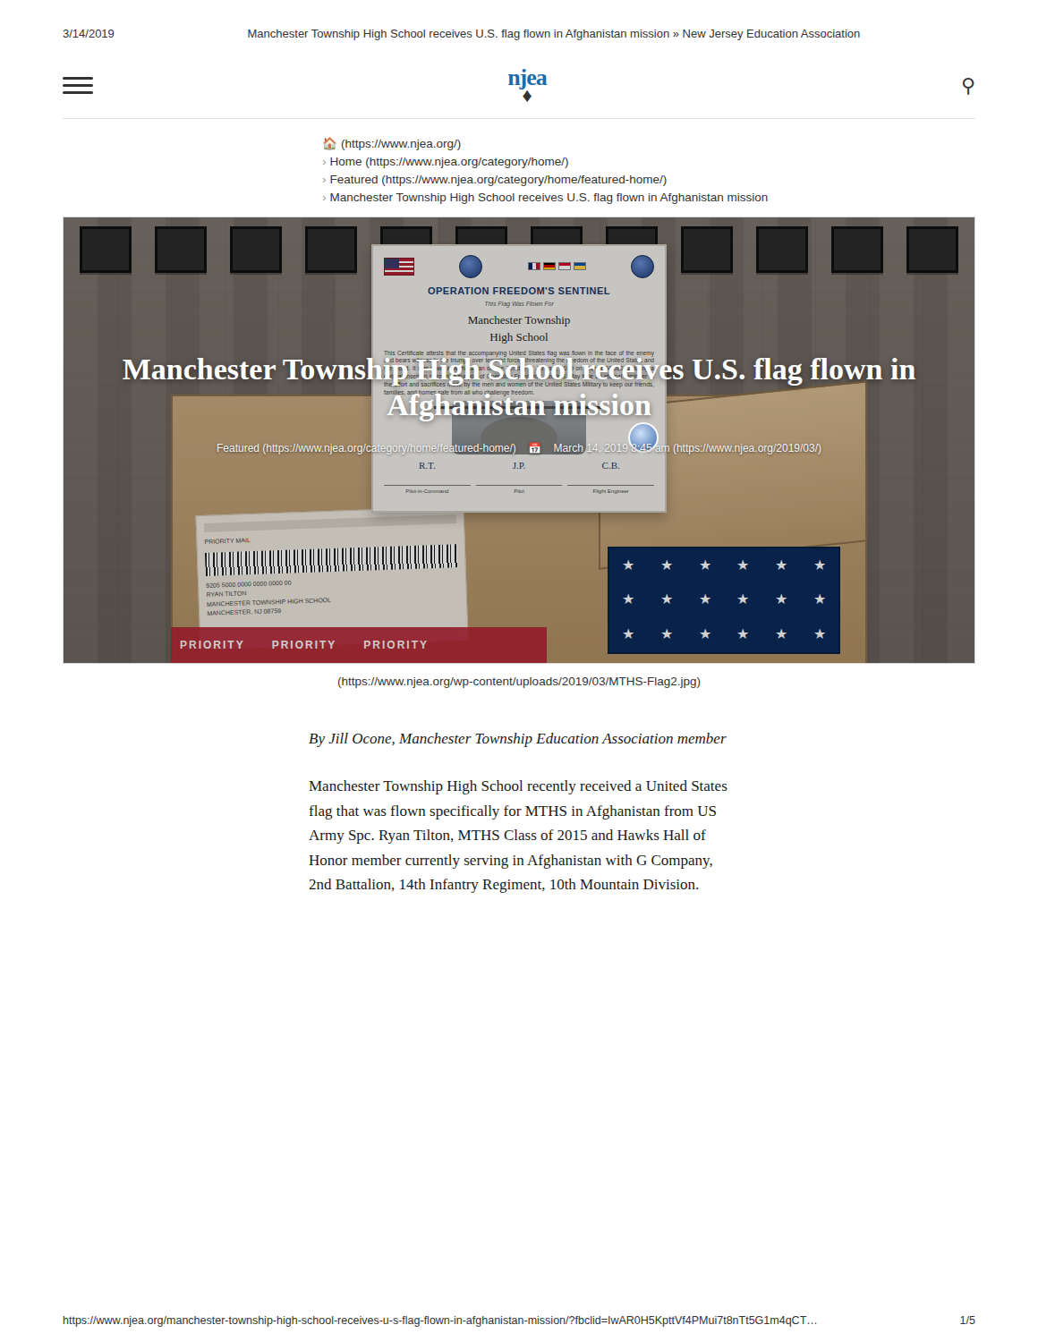3/14/2019
Manchester Township High School receives U.S. flag flown in Afghanistan mission » New Jersey Education Association
njea
♦
⚲
🏠(https://www.njea.org/) ›Home (https://www.njea.org/category/home/) ›Featured (https://www.njea.org/category/home/featured-home/) ›Manchester Township High School receives U.S. flag flown in Afghanistan mission
★★★★★★ ★★★★★★ ★★★★★★
PRIORITY MAIL
9205 5000 0000 0000 0000 00
RYAN TILTON
MANCHESTER TOWNSHIP HIGH SCHOOL
MANCHESTER, NJ 08759
PRIORITY PRIORITY PRIORITY
OPERATION FREEDOM'S SENTINEL
This Flag Was Flown For
Manchester Township
High School
This Certificate attests that the accompanying United States flag was flown in the face of the enemy and bears witness to the triumph over terrorist forces threatening the freedom of the United States and the world. It was flown in Afghanistan on the 7th day of January, 2019 on aircraft 04-08003 during a combat insertion mission in support of Operation Freedom's Sentinel. May it be an eternal reminder of the effort and sacrifices made by the men and women of the United States Military to keep our friends, families, and homes safe from all who challenge freedom.
R.T.
Pilot-in-Command
J.P.
Pilot
C.B.
Flight Engineer
Manchester Township High School receives U.S. flag flown in Afghanistan mission
Featured (https://www.njea.org/category/home/featured-home/) 📅 March 14, 2019 8:45 am (https://www.njea.org/2019/03/)
(https://www.njea.org/wp-content/uploads/2019/03/MTHS-Flag2.jpg)
By Jill Ocone, Manchester Township Education Association member
Manchester Township High School recently received a United States flag that was flown specifically for MTHS in Afghanistan from US Army Spc. Ryan Tilton, MTHS Class of 2015 and Hawks Hall of Honor member currently serving in Afghanistan with G Company, 2nd Battalion, 14th Infantry Regiment, 10th Mountain Division.
https://www.njea.org/manchester-township-high-school-receives-u-s-flag-flown-in-afghanistan-mission/?fbclid=IwAR0H5KpttVf4PMui7t8nTt5G1m4qCT…
1/5